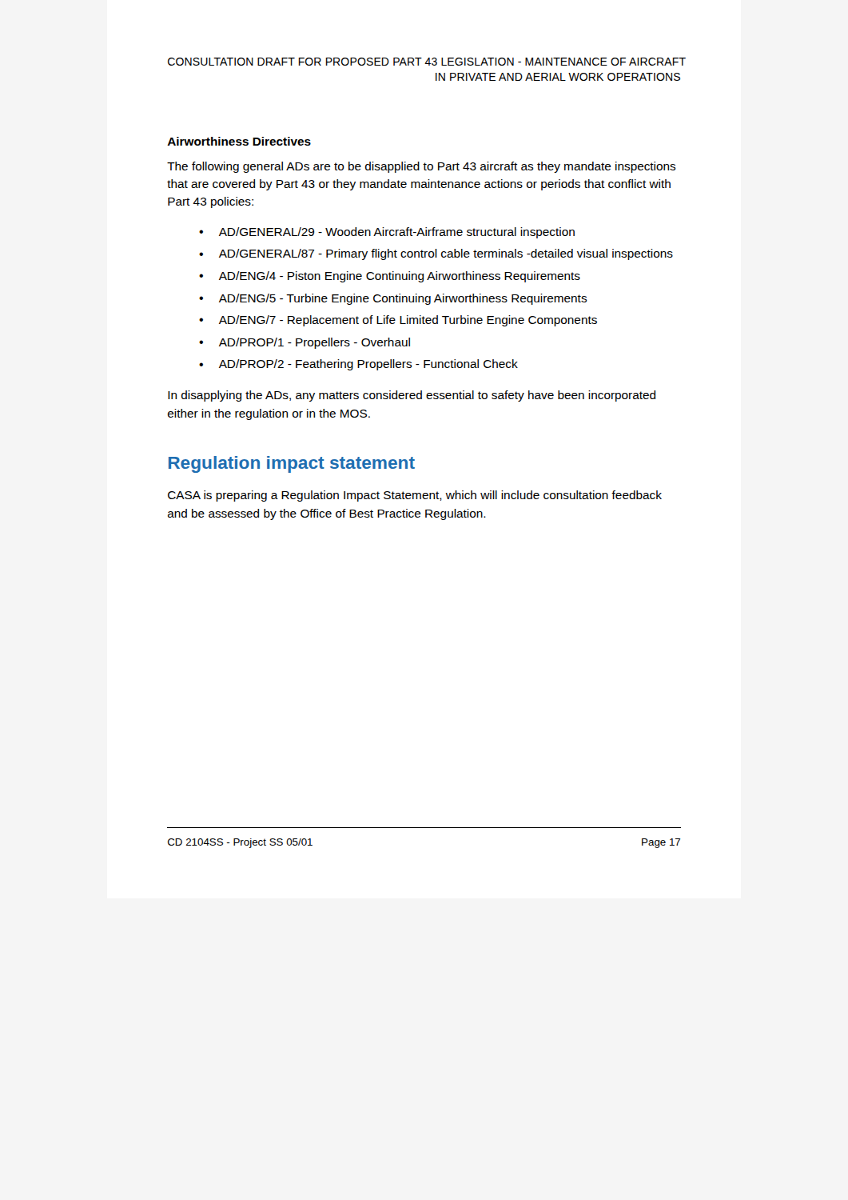CONSULTATION DRAFT FOR PROPOSED PART 43 LEGISLATION - MAINTENANCE OF AIRCRAFT
IN PRIVATE AND AERIAL WORK OPERATIONS
Airworthiness Directives
The following general ADs are to be disapplied to Part 43 aircraft as they mandate inspections that are covered by Part 43 or they mandate maintenance actions or periods that conflict with Part 43 policies:
AD/GENERAL/29 - Wooden Aircraft-Airframe structural inspection
AD/GENERAL/87 - Primary flight control cable terminals -detailed visual inspections
AD/ENG/4 - Piston Engine Continuing Airworthiness Requirements
AD/ENG/5 - Turbine Engine Continuing Airworthiness Requirements
AD/ENG/7 - Replacement of Life Limited Turbine Engine Components
AD/PROP/1 - Propellers - Overhaul
AD/PROP/2 - Feathering Propellers - Functional Check
In disapplying the ADs, any matters considered essential to safety have been incorporated either in the regulation or in the MOS.
Regulation impact statement
CASA is preparing a Regulation Impact Statement, which will include consultation feedback and be assessed by the Office of Best Practice Regulation.
CD 2104SS - Project SS 05/01 Page 17